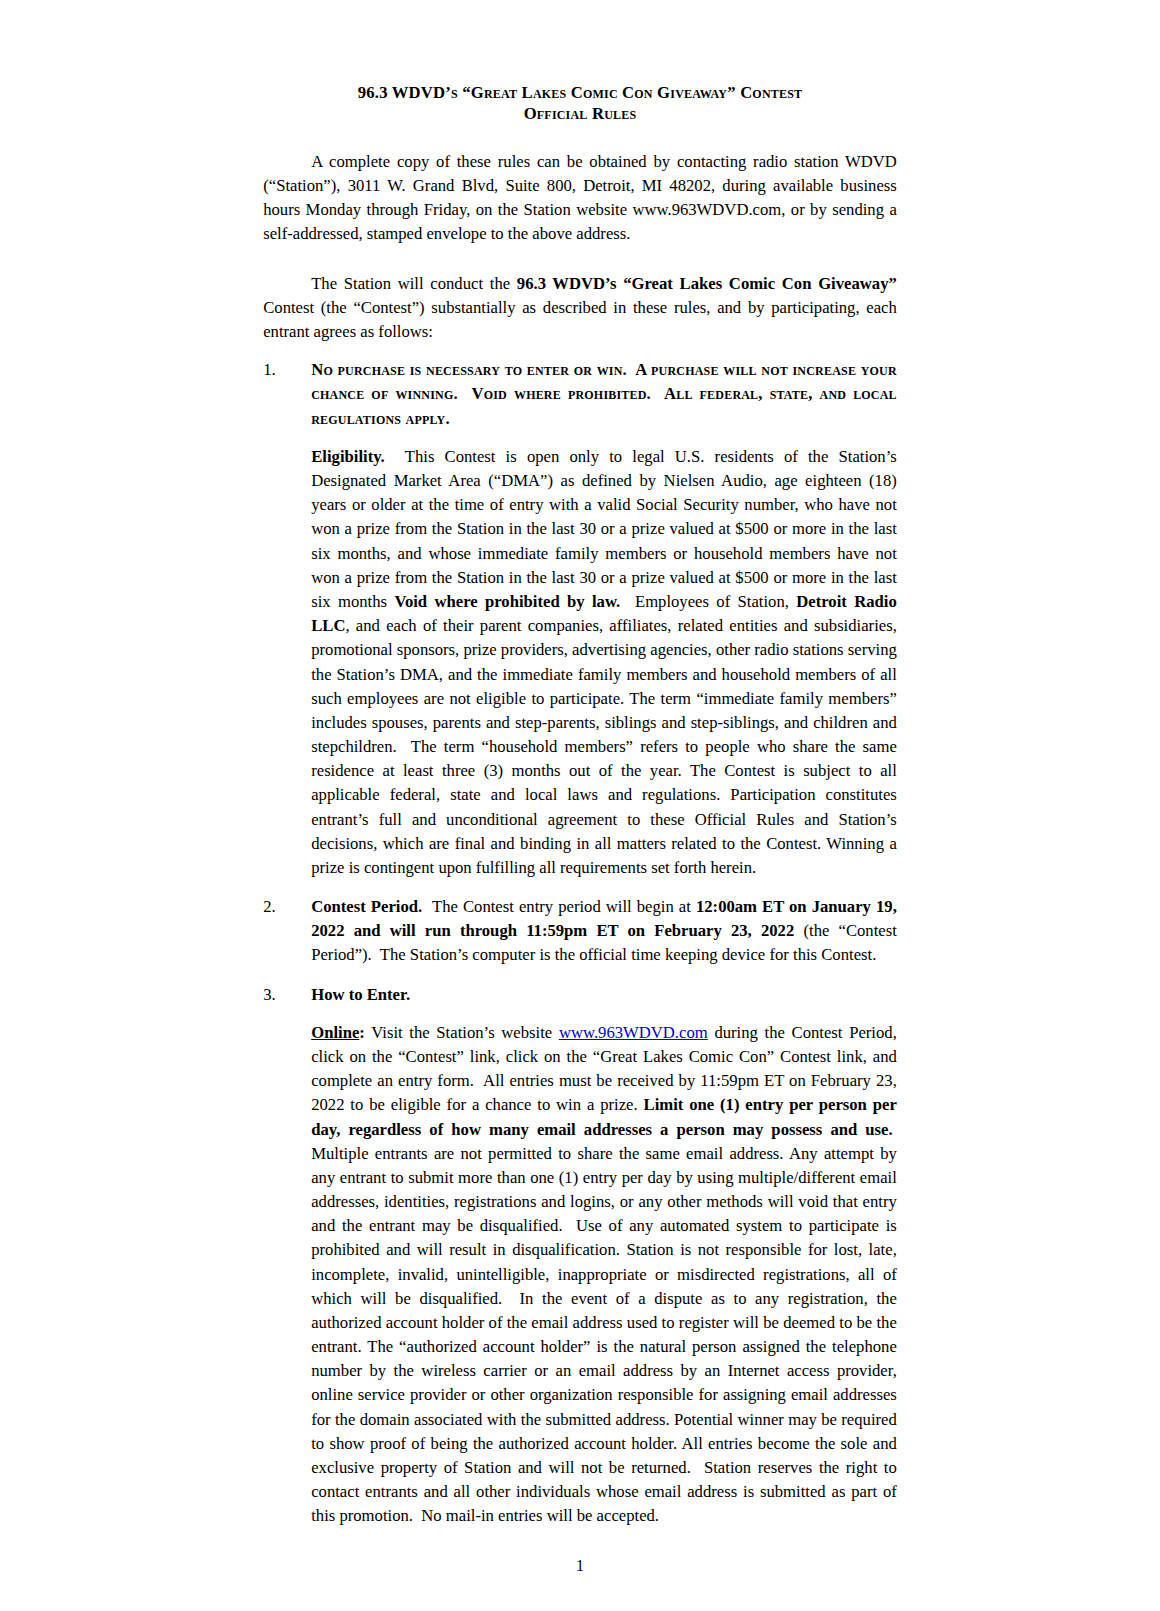96.3 WDVD’s “Great Lakes Comic Con Giveaway” Contest Official Rules
A complete copy of these rules can be obtained by contacting radio station WDVD (“Station”), 3011 W. Grand Blvd, Suite 800, Detroit, MI 48202, during available business hours Monday through Friday, on the Station website www.963WDVD.com, or by sending a self-addressed, stamped envelope to the above address.
The Station will conduct the 96.3 WDVD’s “Great Lakes Comic Con Giveaway” Contest (the “Contest”) substantially as described in these rules, and by participating, each entrant agrees as follows:
No purchase is necessary to enter or win. A purchase will not increase your chance of winning. Void where prohibited. All federal, state, and local regulations apply.
Eligibility. This Contest is open only to legal U.S. residents of the Station’s Designated Market Area (“DMA”) as defined by Nielsen Audio, age eighteen (18) years or older at the time of entry with a valid Social Security number, who have not won a prize from the Station in the last 30 or a prize valued at $500 or more in the last six months, and whose immediate family members or household members have not won a prize from the Station in the last 30 or a prize valued at $500 or more in the last six months Void where prohibited by law. Employees of Station, Detroit Radio LLC, and each of their parent companies, affiliates, related entities and subsidiaries, promotional sponsors, prize providers, advertising agencies, other radio stations serving the Station’s DMA, and the immediate family members and household members of all such employees are not eligible to participate. The term “immediate family members” includes spouses, parents and step-parents, siblings and step-siblings, and children and stepchildren. The term “household members” refers to people who share the same residence at least three (3) months out of the year. The Contest is subject to all applicable federal, state and local laws and regulations. Participation constitutes entrant’s full and unconditional agreement to these Official Rules and Station’s decisions, which are final and binding in all matters related to the Contest. Winning a prize is contingent upon fulfilling all requirements set forth herein.
Contest Period. The Contest entry period will begin at 12:00am ET on January 19, 2022 and will run through 11:59pm ET on February 23, 2022 (the “Contest Period”). The Station’s computer is the official time keeping device for this Contest.
How to Enter.
Online: Visit the Station’s website www.963WDVD.com during the Contest Period, click on the “Contest” link, click on the “Great Lakes Comic Con” Contest link, and complete an entry form. All entries must be received by 11:59pm ET on February 23, 2022 to be eligible for a chance to win a prize. Limit one (1) entry per person per day, regardless of how many email addresses a person may possess and use. Multiple entrants are not permitted to share the same email address. Any attempt by any entrant to submit more than one (1) entry per day by using multiple/different email addresses, identities, registrations and logins, or any other methods will void that entry and the entrant may be disqualified. Use of any automated system to participate is prohibited and will result in disqualification. Station is not responsible for lost, late, incomplete, invalid, unintelligible, inappropriate or misdirected registrations, all of which will be disqualified. In the event of a dispute as to any registration, the authorized account holder of the email address used to register will be deemed to be the entrant. The “authorized account holder” is the natural person assigned the telephone number by the wireless carrier or an email address by an Internet access provider, online service provider or other organization responsible for assigning email addresses for the domain associated with the submitted address. Potential winner may be required to show proof of being the authorized account holder. All entries become the sole and exclusive property of Station and will not be returned. Station reserves the right to contact entrants and all other individuals whose email address is submitted as part of this promotion. No mail-in entries will be accepted.
1